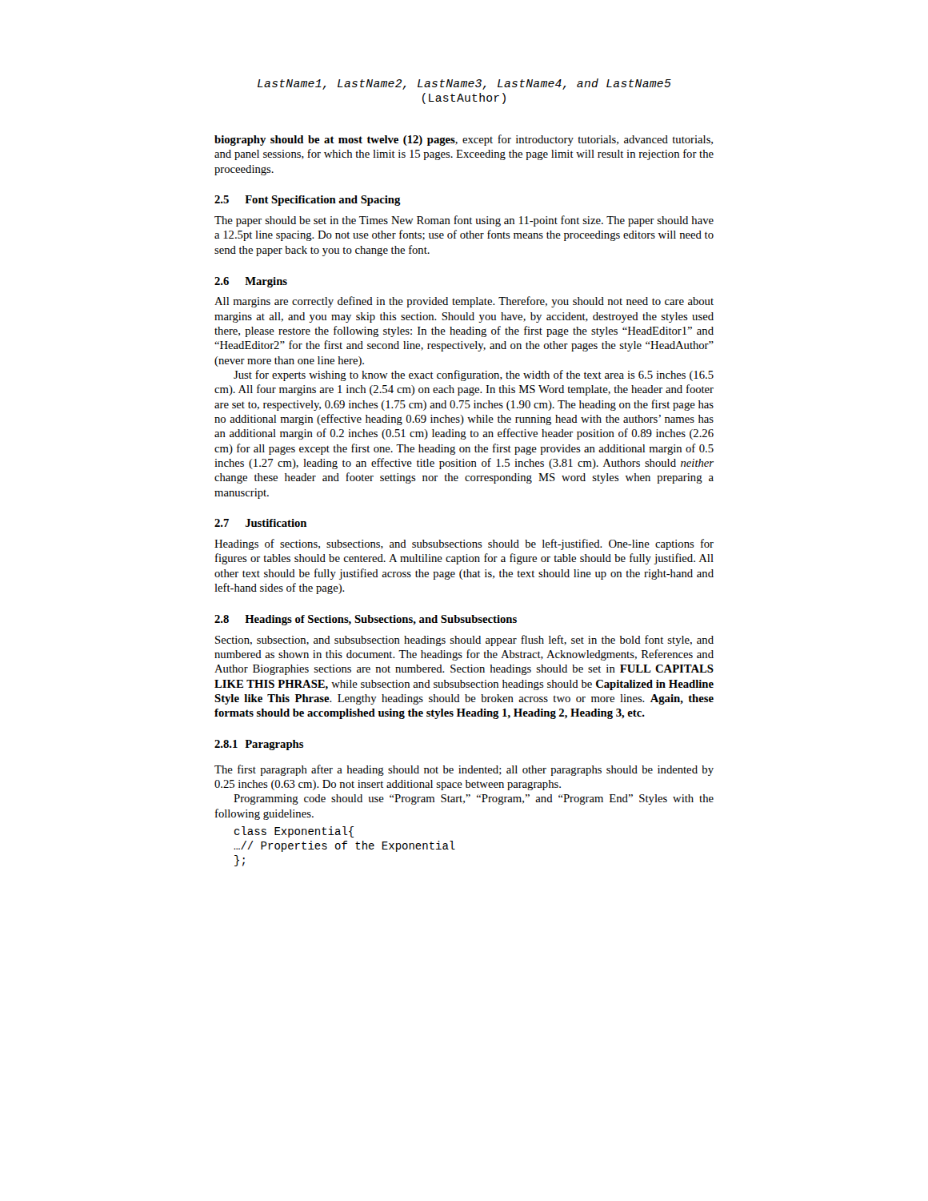LastName1, LastName2, LastName3, LastName4, and LastName5 (LastAuthor)
biography should be at most twelve (12) pages, except for introductory tutorials, advanced tutorials, and panel sessions, for which the limit is 15 pages. Exceeding the page limit will result in rejection for the proceedings.
2.5 Font Specification and Spacing
The paper should be set in the Times New Roman font using an 11-point font size. The paper should have a 12.5pt line spacing. Do not use other fonts; use of other fonts means the proceedings editors will need to send the paper back to you to change the font.
2.6 Margins
All margins are correctly defined in the provided template. Therefore, you should not need to care about margins at all, and you may skip this section. Should you have, by accident, destroyed the styles used there, please restore the following styles: In the heading of the first page the styles “HeadEditor1” and “HeadEditor2” for the first and second line, respectively, and on the other pages the style “HeadAuthor” (never more than one line here).
Just for experts wishing to know the exact configuration, the width of the text area is 6.5 inches (16.5 cm). All four margins are 1 inch (2.54 cm) on each page. In this MS Word template, the header and footer are set to, respectively, 0.69 inches (1.75 cm) and 0.75 inches (1.90 cm). The heading on the first page has no additional margin (effective heading 0.69 inches) while the running head with the authors’ names has an additional margin of 0.2 inches (0.51 cm) leading to an effective header position of 0.89 inches (2.26 cm) for all pages except the first one. The heading on the first page provides an additional margin of 0.5 inches (1.27 cm), leading to an effective title position of 1.5 inches (3.81 cm). Authors should neither change these header and footer settings nor the corresponding MS word styles when preparing a manuscript.
2.7 Justification
Headings of sections, subsections, and subsubsections should be left-justified. One-line captions for figures or tables should be centered. A multiline caption for a figure or table should be fully justified. All other text should be fully justified across the page (that is, the text should line up on the right-hand and left-hand sides of the page).
2.8 Headings of Sections, Subsections, and Subsubsections
Section, subsection, and subsubsection headings should appear flush left, set in the bold font style, and numbered as shown in this document. The headings for the Abstract, Acknowledgments, References and Author Biographies sections are not numbered. Section headings should be set in FULL CAPITALS LIKE THIS PHRASE, while subsection and subsubsection headings should be Capitalized in Headline Style like This Phrase. Lengthy headings should be broken across two or more lines. Again, these formats should be accomplished using the styles Heading 1, Heading 2, Heading 3, etc.
2.8.1 Paragraphs
The first paragraph after a heading should not be indented; all other paragraphs should be indented by 0.25 inches (0.63 cm). Do not insert additional space between paragraphs.
Programming code should use “Program Start,” “Program,” and “Program End” Styles with the following guidelines.
class Exponential{ …// Properties of the Exponential };